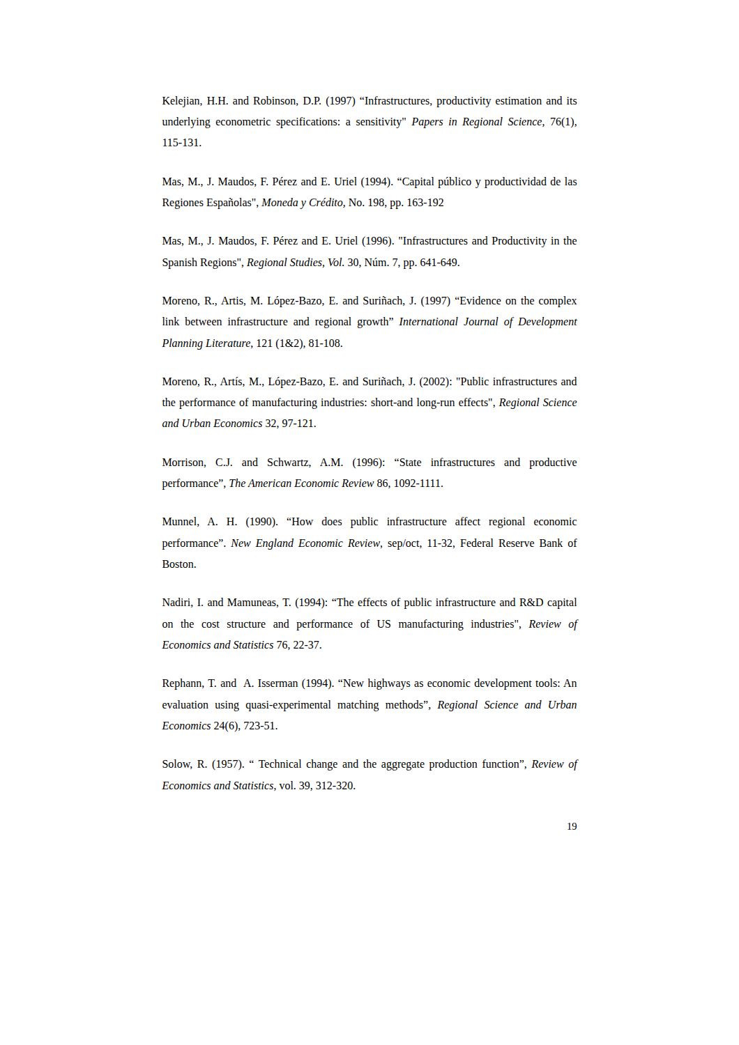Kelejian, H.H. and Robinson, D.P. (1997) “Infrastructures, productivity estimation and its underlying econometric specifications: a sensitivity" Papers in Regional Science, 76(1), 115-131.
Mas, M., J. Maudos, F. Pérez and E. Uriel (1994). “Capital público y productividad de las Regiones Españolas", Moneda y Crédito, No. 198, pp. 163-192
Mas, M., J. Maudos, F. Pérez and E. Uriel (1996). "Infrastructures and Productivity in the Spanish Regions", Regional Studies, Vol. 30, Núm. 7, pp. 641-649.
Moreno, R., Artis, M. López-Bazo, E. and Suriñach, J. (1997) “Evidence on the complex link between infrastructure and regional growth” International Journal of Development Planning Literature, 121 (1&2), 81-108.
Moreno, R., Artís, M., López-Bazo, E. and Suriñach, J. (2002): "Public infrastructures and the performance of manufacturing industries: short-and long-run effects", Regional Science and Urban Economics 32, 97-121.
Morrison, C.J. and Schwartz, A.M. (1996): “State infrastructures and productive performance”, The American Economic Review 86, 1092-1111.
Munnel, A. H. (1990). “How does public infrastructure affect regional economic performance”. New England Economic Review, sep/oct, 11-32, Federal Reserve Bank of Boston.
Nadiri, I. and Mamuneas, T. (1994): “The effects of public infrastructure and R&D capital on the cost structure and performance of US manufacturing industries", Review of Economics and Statistics 76, 22-37.
Rephann, T. and A. Isserman (1994). “New highways as economic development tools: An evaluation using quasi-experimental matching methods”, Regional Science and Urban Economics 24(6), 723-51.
Solow, R. (1957). “ Technical change and the aggregate production function”, Review of Economics and Statistics, vol. 39, 312-320.
19